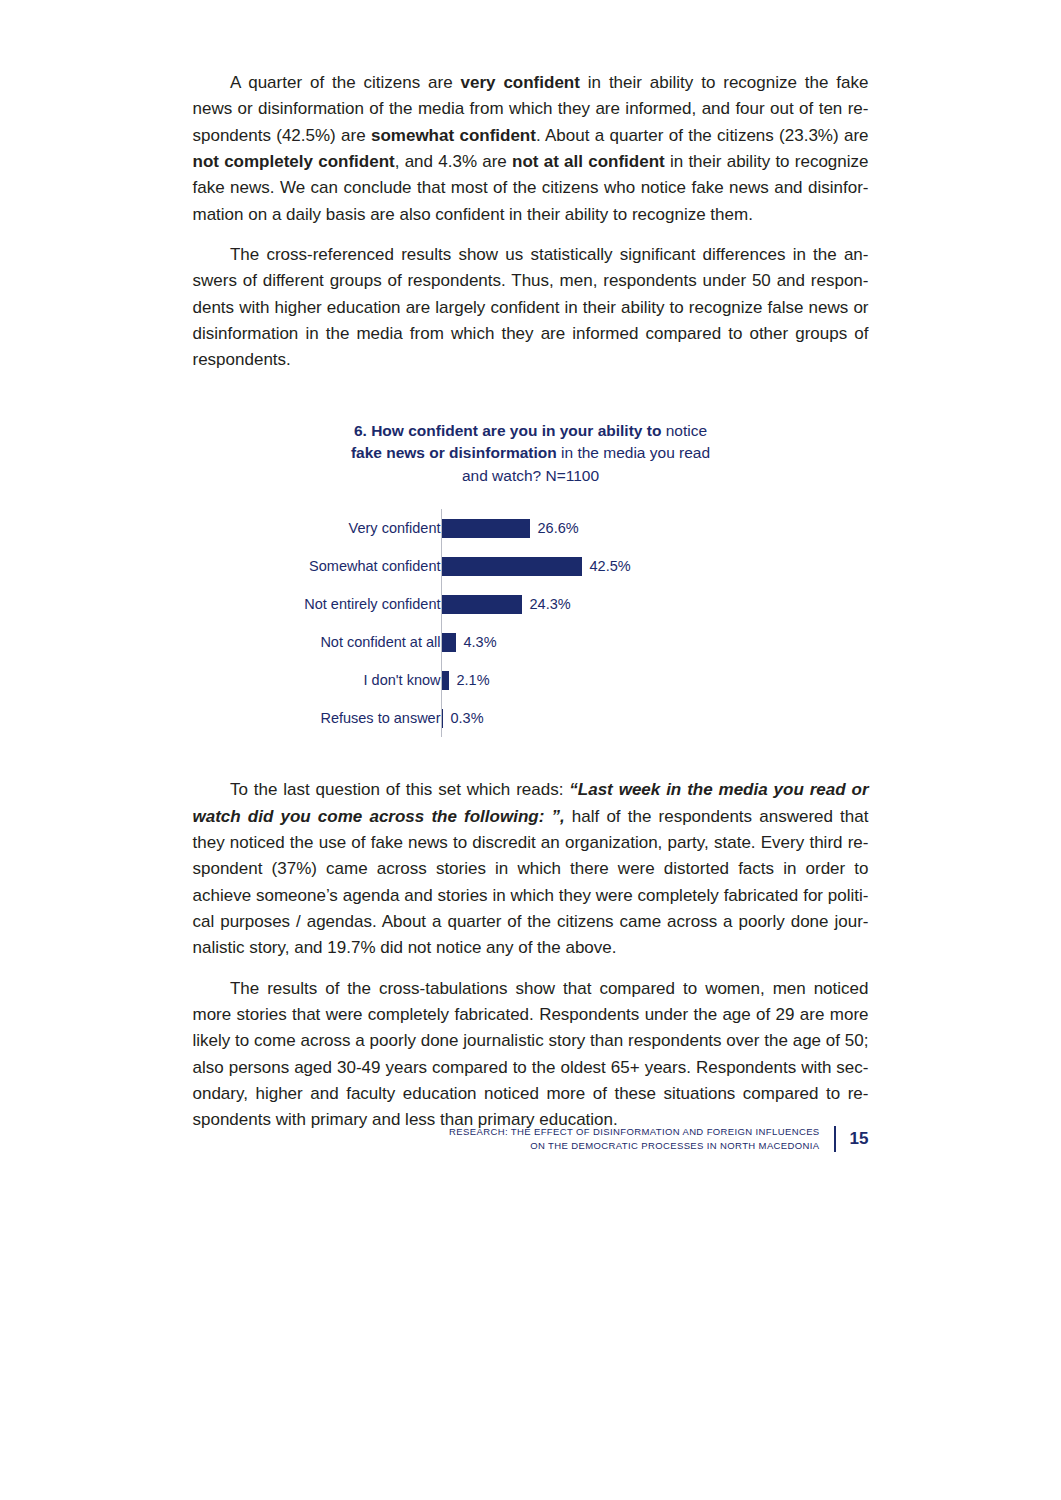A quarter of the citizens are very confident in their ability to recognize the fake news or disinformation of the media from which they are informed, and four out of ten respondents (42.5%) are somewhat confident. About a quarter of the citizens (23.3%) are not completely confident, and 4.3% are not at all confident in their ability to recognize fake news. We can conclude that most of the citizens who notice fake news and disinformation on a daily basis are also confident in their ability to recognize them.
The cross-referenced results show us statistically significant differences in the answers of different groups of respondents. Thus, men, respondents under 50 and respondents with higher education are largely confident in their ability to recognize false news or disinformation in the media from which they are informed compared to other groups of respondents.
6. How confident are you in your ability to notice
fake news or disinformation in the media you read
and watch? N=1100
| Very confident | 26.6% |
| Somewhat confident | 42.5% |
| Not entirely confident | 24.3% |
| Not confident at all | 4.3% |
| I don't know | 2.1% |
| Refuses to answer | 0.3% |
To the last question of this set which reads: “Last week in the media you read or watch did you come across the following: ”, half of the respondents answered that they noticed the use of fake news to discredit an organization, party, state. Every third respondent (37%) came across stories in which there were distorted facts in order to achieve someone’s agenda and stories in which they were completely fabricated for political purposes / agendas. About a quarter of the citizens came across a poorly done journalistic story, and 19.7% did not notice any of the above.
The results of the cross-tabulations show that compared to women, men noticed more stories that were completely fabricated. Respondents under the age of 29 are more likely to come across a poorly done journalistic story than respondents over the age of 50; also persons aged 30-49 years compared to the oldest 65+ years. Respondents with secondary, higher and faculty education noticed more of these situations compared to respondents with primary and less than primary education.
Research: The effect of disinformation and foreign influences
on the democratic processes in North Macedonia
15